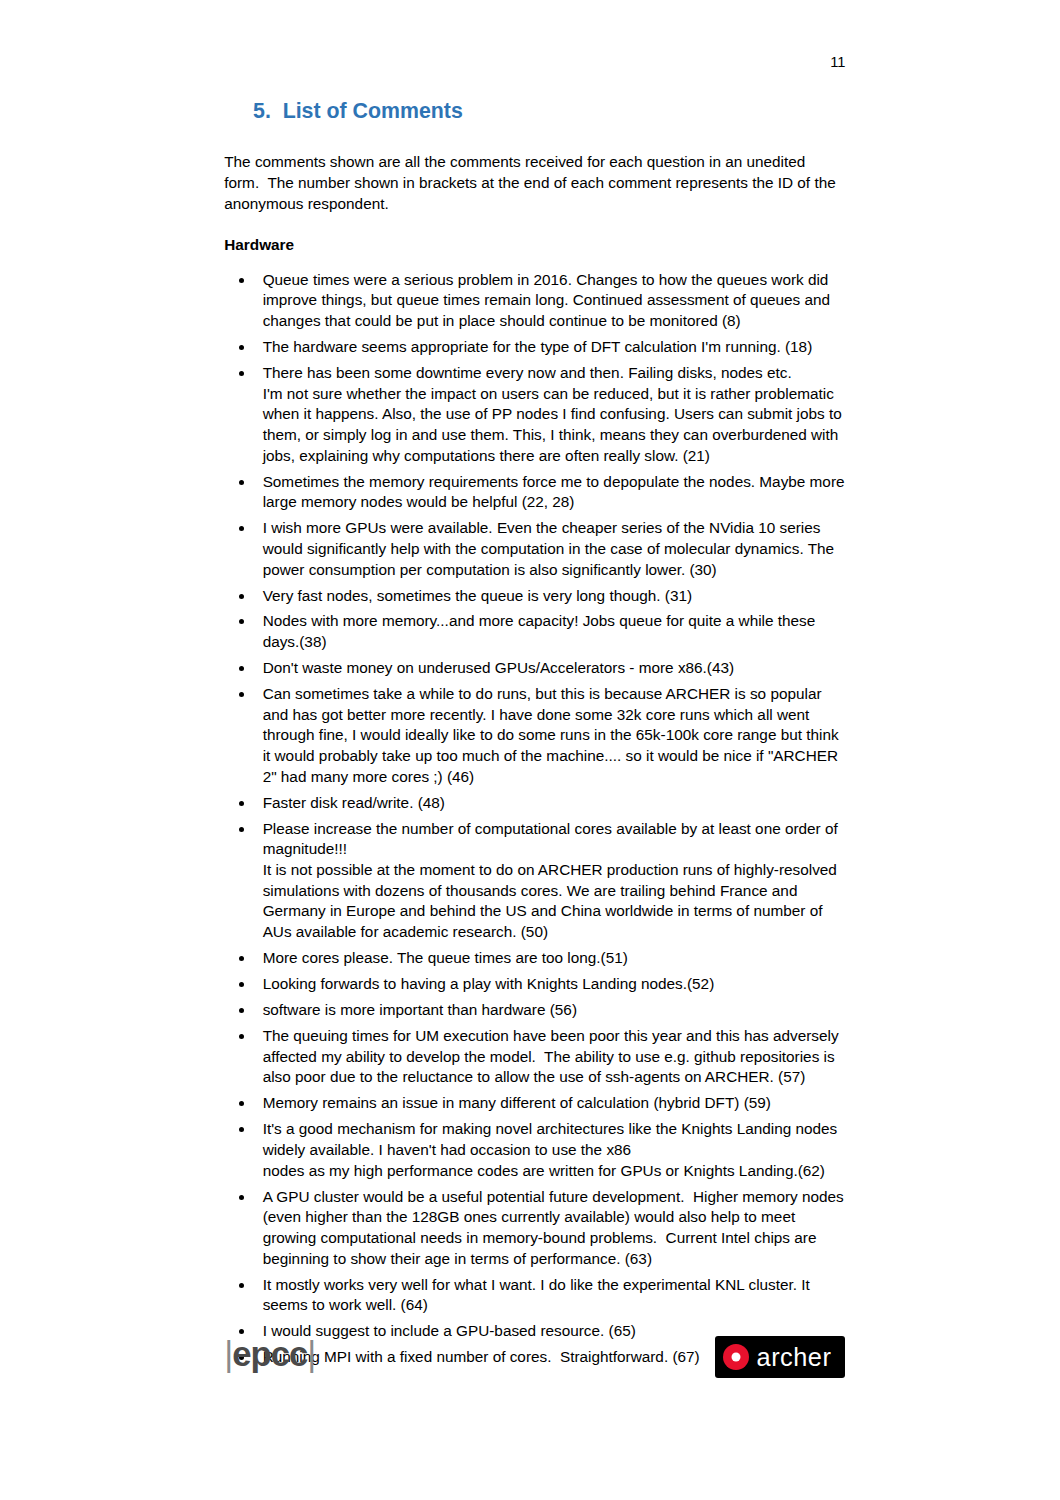11
5. List of Comments
The comments shown are all the comments received for each question in an unedited form. The number shown in brackets at the end of each comment represents the ID of the anonymous respondent.
Hardware
Queue times were a serious problem in 2016. Changes to how the queues work did improve things, but queue times remain long. Continued assessment of queues and changes that could be put in place should continue to be monitored (8)
The hardware seems appropriate for the type of DFT calculation I'm running. (18)
There has been some downtime every now and then. Failing disks, nodes etc.
I'm not sure whether the impact on users can be reduced, but it is rather problematic when it happens. Also, the use of PP nodes I find confusing. Users can submit jobs to them, or simply log in and use them. This, I think, means they can overburdened with jobs, explaining why computations there are often really slow. (21)
Sometimes the memory requirements force me to depopulate the nodes. Maybe more large memory nodes would be helpful (22, 28)
I wish more GPUs were available. Even the cheaper series of the NVidia 10 series would significantly help with the computation in the case of molecular dynamics. The power consumption per computation is also significantly lower. (30)
Very fast nodes, sometimes the queue is very long though. (31)
Nodes with more memory...and more capacity! Jobs queue for quite a while these days.(38)
Don't waste money on underused GPUs/Accelerators - more x86.(43)
Can sometimes take a while to do runs, but this is because ARCHER is so popular and has got better more recently. I have done some 32k core runs which all went through fine, I would ideally like to do some runs in the 65k-100k core range but think it would probably take up too much of the machine.... so it would be nice if "ARCHER 2" had many more cores ;) (46)
Faster disk read/write. (48)
Please increase the number of computational cores available by at least one order of magnitude!!!
It is not possible at the moment to do on ARCHER production runs of highly-resolved simulations with dozens of thousands cores. We are trailing behind France and Germany in Europe and behind the US and China worldwide in terms of number of AUs available for academic research. (50)
More cores please. The queue times are too long.(51)
Looking forwards to having a play with Knights Landing nodes.(52)
software is more important than hardware (56)
The queuing times for UM execution have been poor this year and this has adversely affected my ability to develop the model. The ability to use e.g. github repositories is also poor due to the reluctance to allow the use of ssh-agents on ARCHER. (57)
Memory remains an issue in many different of calculation (hybrid DFT) (59)
It's a good mechanism for making novel architectures like the Knights Landing nodes widely available. I haven't had occasion to use the x86
nodes as my high performance codes are written for GPUs or Knights Landing.(62)
A GPU cluster would be a useful potential future development. Higher memory nodes (even higher than the 128GB ones currently available) would also help to meet growing computational needs in memory-bound problems. Current Intel chips are beginning to show their age in terms of performance. (63)
It mostly works very well for what I want. I do like the experimental KNL cluster. It seems to work well. (64)
I would suggest to include a GPU-based resource. (65)
Running MPI with a fixed number of cores. Straightforward. (67)
|epcc|
archer